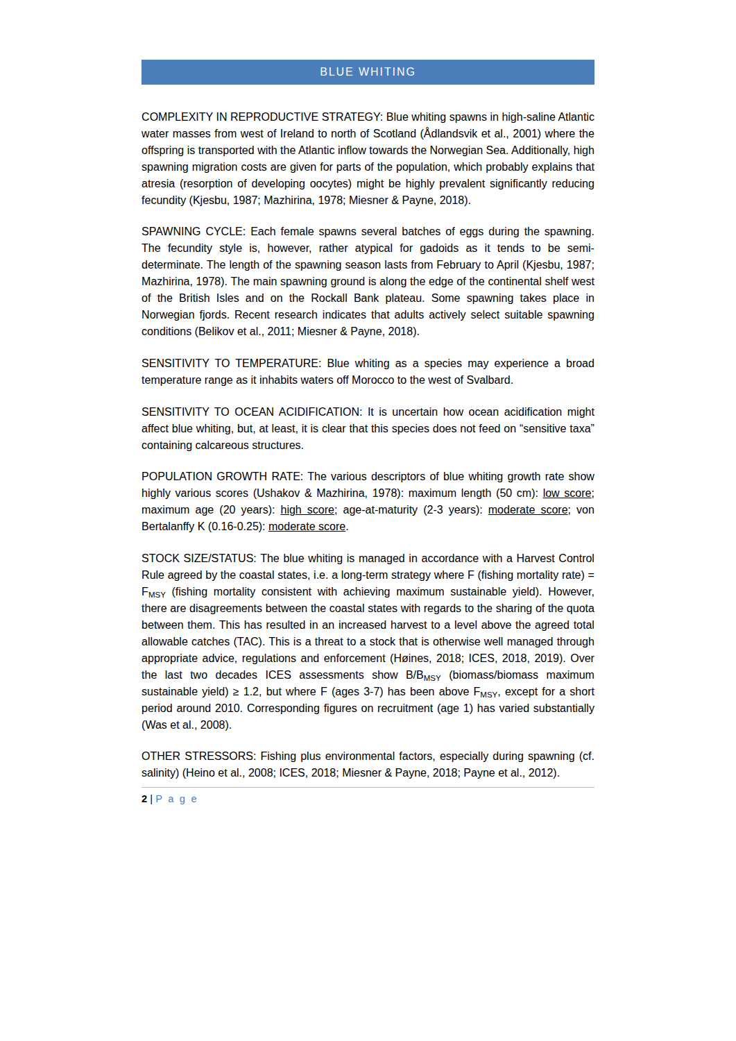BLUE WHITING
Complexity in reproductive strategy: Blue whiting spawns in high-saline Atlantic water masses from west of Ireland to north of Scotland (Ådlandsvik et al., 2001) where the offspring is transported with the Atlantic inflow towards the Norwegian Sea. Additionally, high spawning migration costs are given for parts of the population, which probably explains that atresia (resorption of developing oocytes) might be highly prevalent significantly reducing fecundity (Kjesbu, 1987; Mazhirina, 1978; Miesner & Payne, 2018).
Spawning cycle: Each female spawns several batches of eggs during the spawning. The fecundity style is, however, rather atypical for gadoids as it tends to be semi-determinate. The length of the spawning season lasts from February to April (Kjesbu, 1987; Mazhirina, 1978). The main spawning ground is along the edge of the continental shelf west of the British Isles and on the Rockall Bank plateau. Some spawning takes place in Norwegian fjords. Recent research indicates that adults actively select suitable spawning conditions (Belikov et al., 2011; Miesner & Payne, 2018).
Sensitivity to temperature: Blue whiting as a species may experience a broad temperature range as it inhabits waters off Morocco to the west of Svalbard.
Sensitivity to ocean acidification: It is uncertain how ocean acidification might affect blue whiting, but, at least, it is clear that this species does not feed on “sensitive taxa” containing calcareous structures.
Population growth rate: The various descriptors of blue whiting growth rate show highly various scores (Ushakov & Mazhirina, 1978): maximum length (50 cm): low score; maximum age (20 years): high score; age-at-maturity (2-3 years): moderate score; von Bertalanffy K (0.16-0.25): moderate score.
Stock size/status: The blue whiting is managed in accordance with a Harvest Control Rule agreed by the coastal states, i.e. a long-term strategy where F (fishing mortality rate) = FMSY (fishing mortality consistent with achieving maximum sustainable yield). However, there are disagreements between the coastal states with regards to the sharing of the quota between them. This has resulted in an increased harvest to a level above the agreed total allowable catches (TAC). This is a threat to a stock that is otherwise well managed through appropriate advice, regulations and enforcement (Høines, 2018; ICES, 2018, 2019). Over the last two decades ICES assessments show B/BMSY (biomass/biomass maximum sustainable yield) ≥ 1.2, but where F (ages 3-7) has been above FMSY, except for a short period around 2010. Corresponding figures on recruitment (age 1) has varied substantially (Was et al., 2008).
Other stressors: Fishing plus environmental factors, especially during spawning (cf. salinity) (Heino et al., 2008; ICES, 2018; Miesner & Payne, 2018; Payne et al., 2012).
2 | P a g e